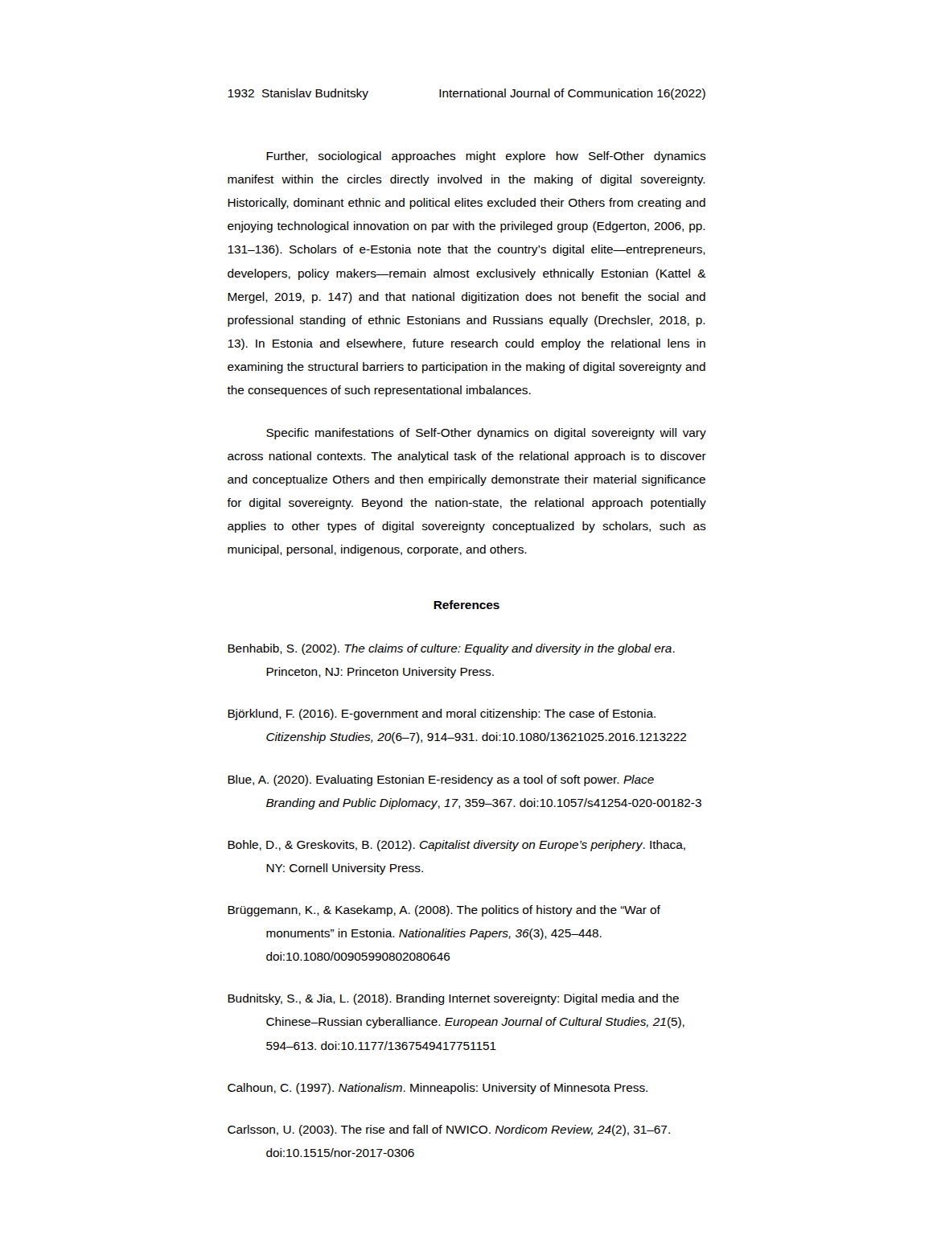1932 Stanislav Budnitsky International Journal of Communication 16(2022)
Further, sociological approaches might explore how Self-Other dynamics manifest within the circles directly involved in the making of digital sovereignty. Historically, dominant ethnic and political elites excluded their Others from creating and enjoying technological innovation on par with the privileged group (Edgerton, 2006, pp. 131–136). Scholars of e-Estonia note that the country’s digital elite—entrepreneurs, developers, policy makers—remain almost exclusively ethnically Estonian (Kattel & Mergel, 2019, p. 147) and that national digitization does not benefit the social and professional standing of ethnic Estonians and Russians equally (Drechsler, 2018, p. 13). In Estonia and elsewhere, future research could employ the relational lens in examining the structural barriers to participation in the making of digital sovereignty and the consequences of such representational imbalances.
Specific manifestations of Self-Other dynamics on digital sovereignty will vary across national contexts. The analytical task of the relational approach is to discover and conceptualize Others and then empirically demonstrate their material significance for digital sovereignty. Beyond the nation-state, the relational approach potentially applies to other types of digital sovereignty conceptualized by scholars, such as municipal, personal, indigenous, corporate, and others.
References
Benhabib, S. (2002). The claims of culture: Equality and diversity in the global era. Princeton, NJ: Princeton University Press.
Björklund, F. (2016). E-government and moral citizenship: The case of Estonia. Citizenship Studies, 20(6–7), 914–931. doi:10.1080/13621025.2016.1213222
Blue, A. (2020). Evaluating Estonian E-residency as a tool of soft power. Place Branding and Public Diplomacy, 17, 359–367. doi:10.1057/s41254-020-00182-3
Bohle, D., & Greskovits, B. (2012). Capitalist diversity on Europe’s periphery. Ithaca, NY: Cornell University Press.
Brüggemann, K., & Kasekamp, A. (2008). The politics of history and the “War of monuments” in Estonia. Nationalities Papers, 36(3), 425–448. doi:10.1080/00905990802080646
Budnitsky, S., & Jia, L. (2018). Branding Internet sovereignty: Digital media and the Chinese–Russian cyberalliance. European Journal of Cultural Studies, 21(5), 594–613. doi:10.1177/1367549417751151
Calhoun, C. (1997). Nationalism. Minneapolis: University of Minnesota Press.
Carlsson, U. (2003). The rise and fall of NWICO. Nordicom Review, 24(2), 31–67. doi:10.1515/nor-2017-0306